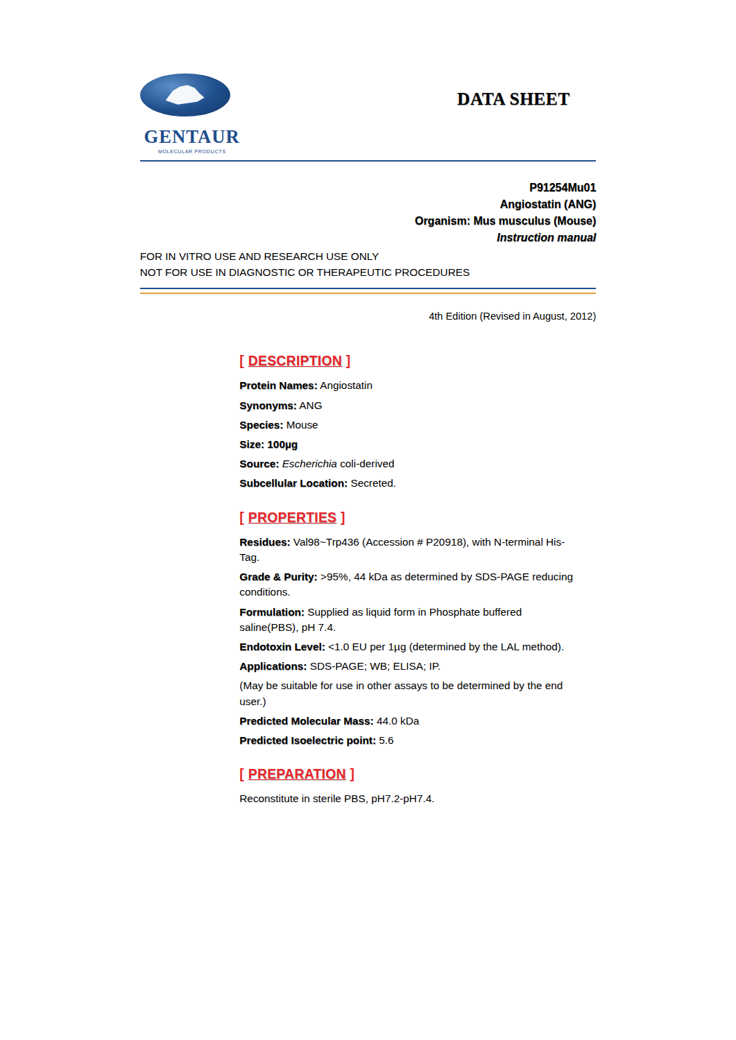GENTAUR
MOLECULAR PRODUCTS
DATA SHEET
P91254Mu01
Angiostatin (ANG)
Organism: Mus musculus (Mouse)
Instruction manual
FOR IN VITRO USE AND RESEARCH USE ONLY
NOT FOR USE IN DIAGNOSTIC OR THERAPEUTIC PROCEDURES
4th Edition (Revised in August, 2012)
[ DESCRIPTION ]
Protein Names: Angiostatin
Synonyms: ANG
Species: Mouse
Size: 100µg
Source: Escherichia coli-derived
Subcellular Location: Secreted.
[ PROPERTIES ]
Residues: Val98~Trp436 (Accession # P20918), with N-terminal His-Tag.
Grade & Purity: >95%, 44 kDa as determined by SDS-PAGE reducing conditions.
Formulation: Supplied as liquid form in Phosphate buffered saline(PBS), pH 7.4.
Endotoxin Level: <1.0 EU per 1µg (determined by the LAL method).
Applications: SDS-PAGE; WB; ELISA; IP.
(May be suitable for use in other assays to be determined by the end user.)
Predicted Molecular Mass: 44.0 kDa
Predicted Isoelectric point: 5.6
[ PREPARATION ]
Reconstitute in sterile PBS, pH7.2-pH7.4.